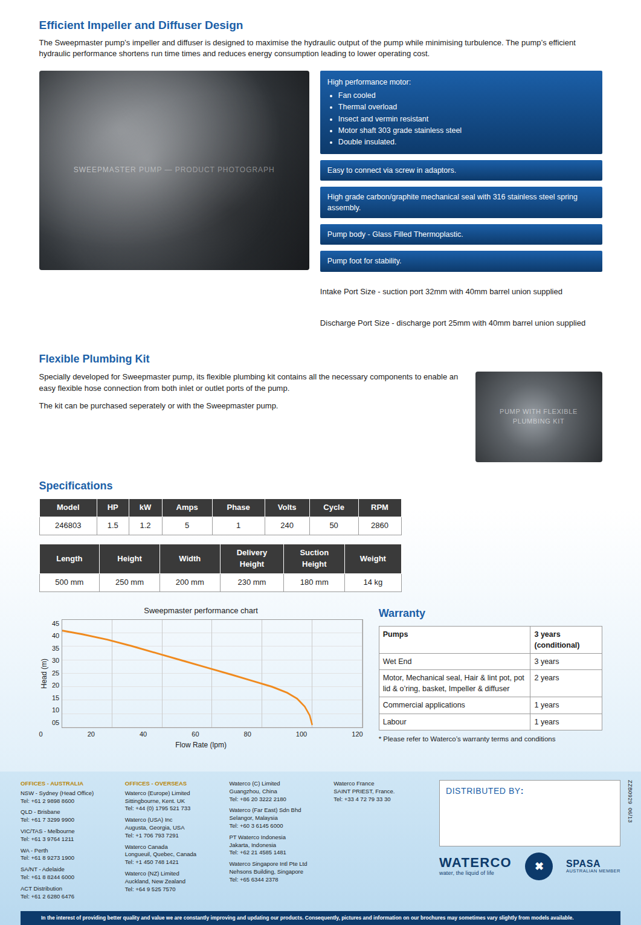Efficient Impeller and Diffuser Design
The Sweepmaster pump’s impeller and diffuser is designed to maximise the hydraulic output of the pump while minimising turbulence. The pump’s efficient hydraulic performance shortens run time times and reduces energy consumption leading to lower operating cost.
Sweepmaster pump — product photograph
High performance motor:
Fan cooled
Thermal overload
Insect and vermin resistant
Motor shaft 303 grade stainless steel
Double insulated.
Easy to connect via screw in adaptors.
High grade carbon/graphite mechanical seal with 316 stainless steel spring assembly.
Pump body - Glass Filled Thermoplastic.
Pump foot for stability.
Intake Port Size - suction port 32mm with 40mm barrel union supplied
Discharge Port Size - discharge port 25mm with 40mm barrel union supplied
Flexible Plumbing Kit
Specially developed for Sweepmaster pump, its flexible plumbing kit contains all the necessary components to enable an easy flexible hose connection from both inlet or outlet ports of the pump.
The kit can be purchased seperately or with the Sweepmaster pump.
Pump with flexible plumbing kit
Specifications
| Model | HP | kW | Amps | Phase | Volts | Cycle | RPM |
| --- | --- | --- | --- | --- | --- | --- | --- |
| 246803 | 1.5 | 1.2 | 5 | 1 | 240 | 50 | 2860 |
| Length | Height | Width | Delivery Height | Suction Height | Weight |
| --- | --- | --- | --- | --- | --- |
| 500 mm | 250 mm | 200 mm | 230 mm | 180 mm | 14 kg |
Sweepmaster performance chart
Head (m)
454035302520151005
020406080100120
Flow Rate (lpm)
Warranty
| Pumps | 3 years (conditional) |
| Wet End | 3 years |
| Motor, Mechanical seal, Hair & lint pot, pot lid & o’ring, basket, Impeller & diffuser | 2 years |
| Commercial applications | 1 years |
| Labour | 1 years |
* Please refer to Waterco’s warranty terms and conditions
OFFICES - AUSTRALIA
NSW - Sydney (Head Office)
Tel: +61 2 9898 8600
QLD - Brisbane
Tel: +61 7 3299 9900
VIC/TAS - Melbourne
Tel: +61 3 9764 1211
WA - Perth
Tel: +61 8 9273 1900
SA/NT - Adelaide
Tel: +61 8 8244 6000
ACT Distribution
Tel: +61 2 6280 6476
OFFICES - OVERSEAS
Waterco (Europe) Limited
Sittingbourne, Kent. UK
Tel: +44 (0) 1795 521 733
Waterco (USA) Inc
Augusta, Georgia, USA
Tel: +1 706 793 7291
Waterco Canada
Longueuil, Quebec, Canada
Tel: +1 450 748 1421
Waterco (NZ) Limited
Auckland, New Zealand
Tel: +64 9 525 7570
Waterco (C) Limited
Guangzhou, China
Tel: +86 20 3222 2180
Waterco (Far East) Sdn Bhd
Selangor, Malaysia
Tel: +60 3 6145 6000
PT Waterco Indonesia
Jakarta, Indonesia
Tel: +62 21 4585 1481
Waterco Singapore Intl Pte Ltd
Nehsons Building, Singapore
Tel: +65 6344 2378
Waterco France
SAINT PRIEST, France.
Tel: +33 4 72 79 33 30
DISTRIBUTED BY:
WATERCOwater, the liquid of life
✖
SPASAAUSTRALIAN MEMBER
ZZB0929 06/13
In the interest of providing better quality and value we are constantly improving and updating our products. Consequently, pictures and information on our brochures may sometimes vary slightly from models available.